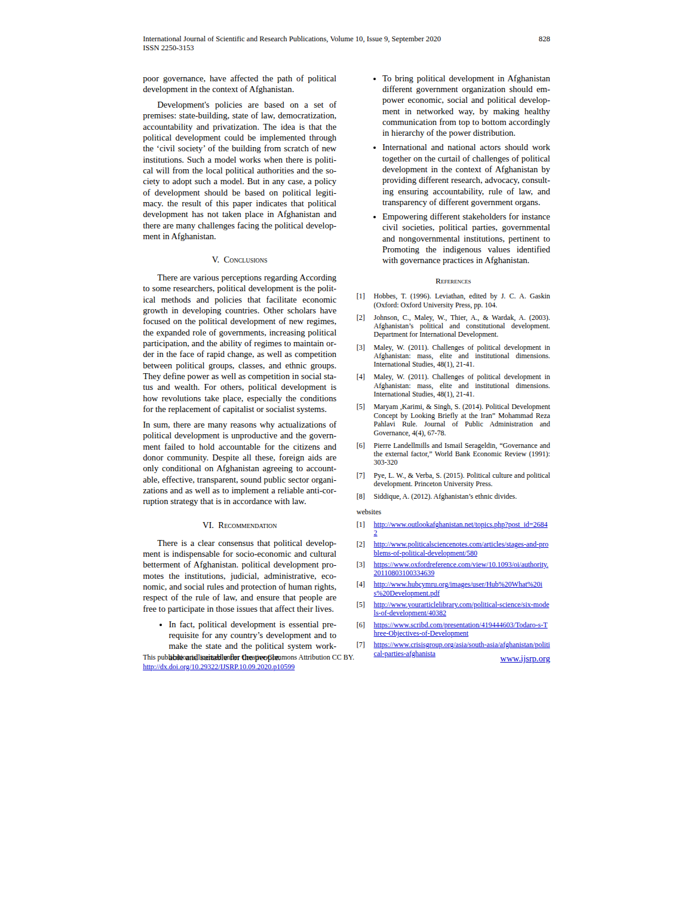International Journal of Scientific and Research Publications, Volume 10, Issue 9, September 2020
ISSN 2250-3153
828
poor governance, have affected the path of political development in the context of Afghanistan.
Development's policies are based on a set of premises: state-building, state of law, democratization, accountability and privatization. The idea is that the political development could be implemented through the ‘civil society’ of the building from scratch of new institutions. Such a model works when there is political will from the local political authorities and the society to adopt such a model. But in any case, a policy of development should be based on political legitimacy. the result of this paper indicates that political development has not taken place in Afghanistan and there are many challenges facing the political development in Afghanistan.
V. Conclusions
There are various perceptions regarding According to some researchers, political development is the political methods and policies that facilitate economic growth in developing countries. Other scholars have focused on the political development of new regimes, the expanded role of governments, increasing political participation, and the ability of regimes to maintain order in the face of rapid change, as well as competition between political groups, classes, and ethnic groups. They define power as well as competition in social status and wealth. For others, political development is how revolutions take place, especially the conditions for the replacement of capitalist or socialist systems.
In sum, there are many reasons why actualizations of political development is unproductive and the government failed to hold accountable for the citizens and donor community. Despite all these, foreign aids are only conditional on Afghanistan agreeing to accountable, effective, transparent, sound public sector organizations and as well as to implement a reliable anti-corruption strategy that is in accordance with law.
VI. Recommendation
There is a clear consensus that political development is indispensable for socio-economic and cultural betterment of Afghanistan. political development promotes the institutions, judicial, administrative, economic, and social rules and protection of human rights, respect of the rule of law, and ensure that people are free to participate in those issues that affect their lives.
In fact, political development is essential prerequisite for any country’s development and to make the state and the political system workable and suitable for the people.
To bring political development in Afghanistan different government organization should empower economic, social and political development in networked way, by making healthy communication from top to bottom accordingly in hierarchy of the power distribution.
International and national actors should work together on the curtail of challenges of political development in the context of Afghanistan by providing different research, advocacy, consulting ensuring accountability, rule of law, and transparency of different government organs.
Empowering different stakeholders for instance civil societies, political parties, governmental and nongovernmental institutions, pertinent to Promoting the indigenous values identified with governance practices in Afghanistan.
References
Hobbes, T. (1996). Leviathan, edited by J. C. A. Gaskin (Oxford: Oxford University Press, pp. 104.
Johnson, C., Maley, W., Thier, A., & Wardak, A. (2003). Afghanistan’s political and constitutional development. Department for International Development.
Maley, W. (2011). Challenges of political development in Afghanistan: mass, elite and institutional dimensions. International Studies, 48(1), 21-41.
Maley, W. (2011). Challenges of political development in Afghanistan: mass, elite and institutional dimensions. International Studies, 48(1), 21-41.
Maryam ,Karimi, & Singh, S. (2014). Political Development Concept by Looking Briefly at the Iran” Mohammad Reza Pahlavi Rule. Journal of Public Administration and Governance, 4(4), 67-78.
Pierre Landellmills and Ismail Serageldin, “Governance and the external factor,” World Bank Economic Review (1991): 303-320
Pye, L. W., & Verba, S. (2015). Political culture and political development. Princeton University Press.
Siddique, A. (2012). Afghanistan’s ethnic divides.
websites
http://www.outlookafghanistan.net/topics.php?post_id=26842
http://www.politicalsciencenotes.com/articles/stages-and-problems-of-political-development/580
https://www.oxfordreference.com/view/10.1093/oi/authority.20110803100334639
http://www.hubcymru.org/images/user/Hub%20What%20is%20Development.pdf
http://www.yourarticlelibrary.com/political-science/six-models-of-development/40382
https://www.scribd.com/presentation/419444603/Todaro-s-Three-Objectives-of-Development
https://www.crisisgroup.org/asia/south-asia/afghanistan/political-parties-afghanista
www.ijsrp.org This publication is licensed under Creative Commons Attribution CC BY.
http://dx.doi.org/10.29322/IJSRP.10.09.2020.p10599